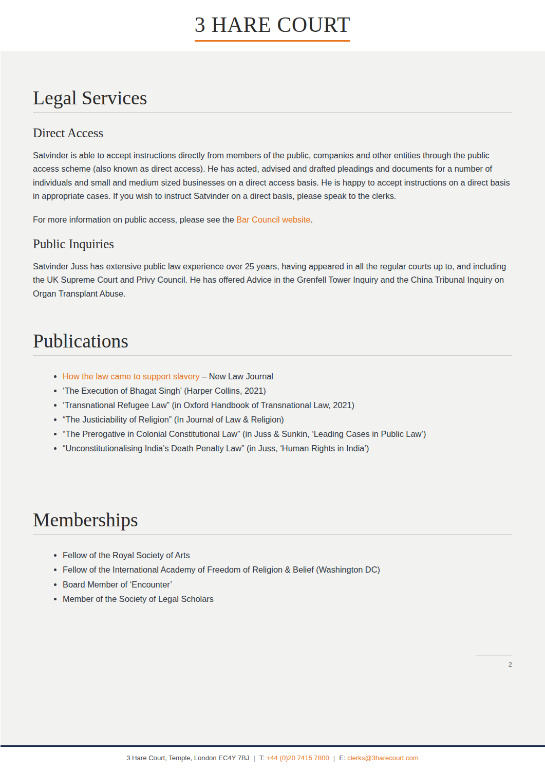3 HARE COURT
Legal Services
Direct Access
Satvinder is able to accept instructions directly from members of the public, companies and other entities through the public access scheme (also known as direct access). He has acted, advised and drafted pleadings and documents for a number of individuals and small and medium sized businesses on a direct access basis. He is happy to accept instructions on a direct basis in appropriate cases. If you wish to instruct Satvinder on a direct basis, please speak to the clerks.
For more information on public access, please see the Bar Council website.
Public Inquiries
Satvinder Juss has extensive public law experience over 25 years, having appeared in all the regular courts up to, and including the UK Supreme Court and Privy Council. He has offered Advice in the Grenfell Tower Inquiry and the China Tribunal Inquiry on Organ Transplant Abuse.
Publications
How the law came to support slavery – New Law Journal
‘The Execution of Bhagat Singh’ (Harper Collins, 2021)
‘Transnational Refugee Law” (in Oxford Handbook of Transnational Law, 2021)
“The Justiciability of Religion” (In Journal of Law & Religion)
“The Prerogative in Colonial Constitutional Law” (in Juss & Sunkin, ‘Leading Cases in Public Law’)
“Unconstitutionalising India’s Death Penalty Law” (in Juss, ‘Human Rights in India’)
Memberships
Fellow of the Royal Society of Arts
Fellow of the International Academy of Freedom of Religion & Belief (Washington DC)
Board Member of ‘Encounter’
Member of the Society of Legal Scholars
2
3 Hare Court, Temple, London EC4Y 7BJ|T: +44 (0)20 7415 7800|E: clerks@3harecourt.com